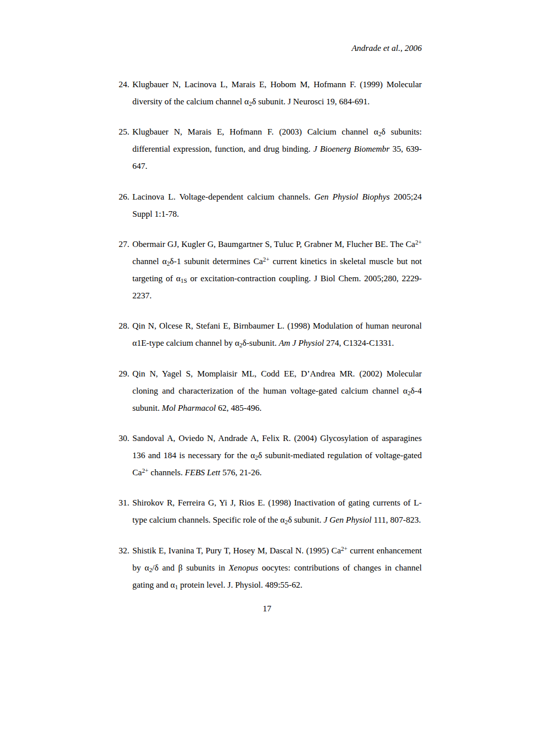Andrade et al., 2006
24. Klugbauer N, Lacinova L, Marais E, Hobom M, Hofmann F. (1999) Molecular diversity of the calcium channel α2δ subunit. J Neurosci 19, 684-691.
25. Klugbauer N, Marais E, Hofmann F. (2003) Calcium channel α2δ subunits: differential expression, function, and drug binding. J Bioenerg Biomembr 35, 639-647.
26. Lacinova L. Voltage-dependent calcium channels. Gen Physiol Biophys 2005;24 Suppl 1:1-78.
27. Obermair GJ, Kugler G, Baumgartner S, Tuluc P, Grabner M, Flucher BE. The Ca2+ channel α2δ-1 subunit determines Ca2+ current kinetics in skeletal muscle but not targeting of α1S or excitation-contraction coupling. J Biol Chem. 2005;280, 2229-2237.
28. Qin N, Olcese R, Stefani E, Birnbaumer L. (1998) Modulation of human neuronal α1E-type calcium channel by α2δ-subunit. Am J Physiol 274, C1324-C1331.
29. Qin N, Yagel S, Momplaisir ML, Codd EE, D’Andrea MR. (2002) Molecular cloning and characterization of the human voltage-gated calcium channel α2δ-4 subunit. Mol Pharmacol 62, 485-496.
30. Sandoval A, Oviedo N, Andrade A, Felix R. (2004) Glycosylation of asparagines 136 and 184 is necessary for the α2δ subunit-mediated regulation of voltage-gated Ca2+ channels. FEBS Lett 576, 21-26.
31. Shirokov R, Ferreira G, Yi J, Rios E. (1998) Inactivation of gating currents of L-type calcium channels. Specific role of the α2δ subunit. J Gen Physiol 111, 807-823.
32. Shistik E, Ivanina T, Pury T, Hosey M, Dascal N. (1995) Ca2+ current enhancement by α2/δ and β subunits in Xenopus oocytes: contributions of changes in channel gating and α1 protein level. J. Physiol. 489:55-62.
17